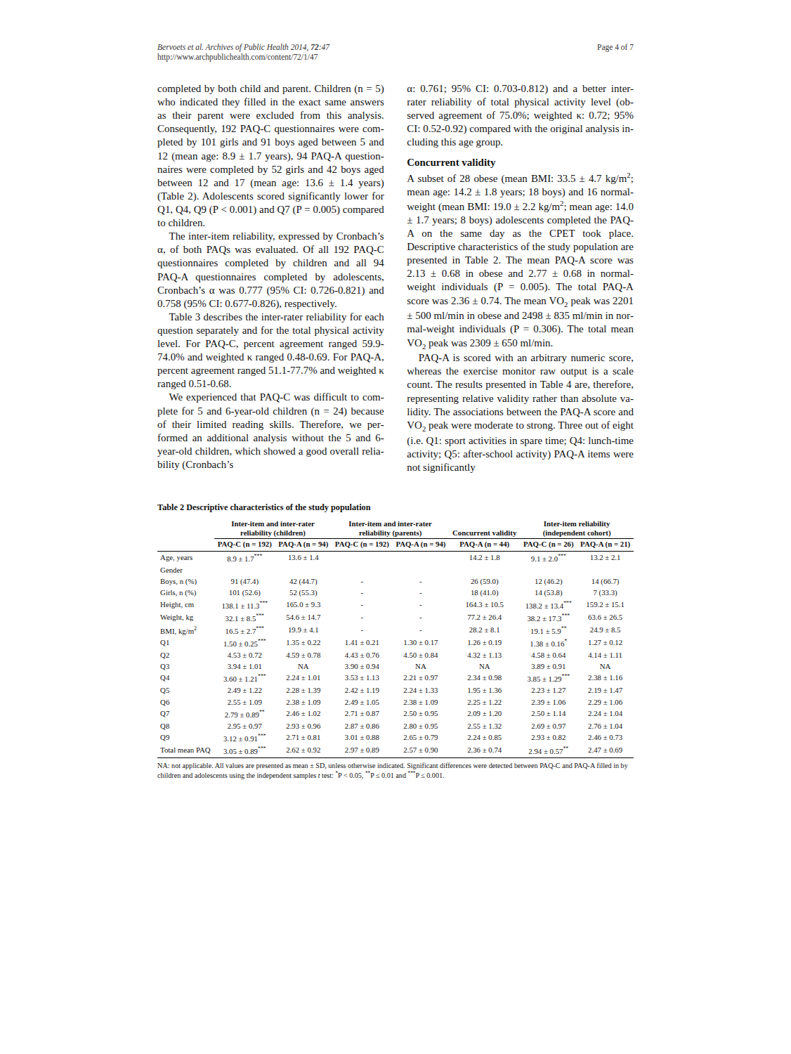Bervoets et al. Archives of Public Health 2014, 72:47
http://www.archpublichealth.com/content/72/1/47
Page 4 of 7
completed by both child and parent. Children (n = 5) who indicated they filled in the exact same answers as their parent were excluded from this analysis. Consequently, 192 PAQ-C questionnaires were completed by 101 girls and 91 boys aged between 5 and 12 (mean age: 8.9 ± 1.7 years), 94 PAQ-A questionnaires were completed by 52 girls and 42 boys aged between 12 and 17 (mean age: 13.6 ± 1.4 years) (Table 2). Adolescents scored significantly lower for Q1, Q4, Q9 (P < 0.001) and Q7 (P = 0.005) compared to children.
The inter-item reliability, expressed by Cronbach’s α, of both PAQs was evaluated. Of all 192 PAQ-C questionnaires completed by children and all 94 PAQ-A questionnaires completed by adolescents, Cronbach’s α was 0.777 (95% CI: 0.726-0.821) and 0.758 (95% CI: 0.677-0.826), respectively.
Table 3 describes the inter-rater reliability for each question separately and for the total physical activity level. For PAQ-C, percent agreement ranged 59.9-74.0% and weighted κ ranged 0.48-0.69. For PAQ-A, percent agreement ranged 51.1-77.7% and weighted κ ranged 0.51-0.68.
We experienced that PAQ-C was difficult to complete for 5 and 6-year-old children (n = 24) because of their limited reading skills. Therefore, we performed an additional analysis without the 5 and 6-year-old children, which showed a good overall reliability (Cronbach’s
α: 0.761; 95% CI: 0.703-0.812) and a better inter-rater reliability of total physical activity level (observed agreement of 75.0%; weighted κ: 0.72; 95% CI: 0.52-0.92) compared with the original analysis including this age group.
Concurrent validity
A subset of 28 obese (mean BMI: 33.5 ± 4.7 kg/m2; mean age: 14.2 ± 1.8 years; 18 boys) and 16 normal-weight (mean BMI: 19.0 ± 2.2 kg/m2; mean age: 14.0 ± 1.7 years; 8 boys) adolescents completed the PAQ-A on the same day as the CPET took place. Descriptive characteristics of the study population are presented in Table 2. The mean PAQ-A score was 2.13 ± 0.68 in obese and 2.77 ± 0.68 in normal-weight individuals (P = 0.005). The total PAQ-A score was 2.36 ± 0.74. The mean VO2 peak was 2201 ± 500 ml/min in obese and 2498 ± 835 ml/min in normal-weight individuals (P = 0.306). The total mean VO2 peak was 2309 ± 650 ml/min.
PAQ-A is scored with an arbitrary numeric score, whereas the exercise monitor raw output is a scale count. The results presented in Table 4 are, therefore, representing relative validity rather than absolute validity. The associations between the PAQ-A score and VO2 peak were moderate to strong. Three out of eight (i.e. Q1: sport activities in spare time; Q4: lunch-time activity; Q5: after-school activity) PAQ-A items were not significantly
Table 2 Descriptive characteristics of the study population
| | Inter-item and inter-rater reliability (children) | Inter-item and inter-rater reliability (parents) | Concurrent validity | Inter-item reliability (independent cohort) |
| --- | --- | --- | --- | --- |
| | PAQ-C (n = 192) | PAQ-A (n = 94) | PAQ-C (n = 192) | PAQ-A (n = 94) | PAQ-A (n = 44) | PAQ-C (n = 26) | PAQ-A (n = 21) |
| Age, years | 8.9 ± 1.7 *** | 13.6 ± 1.4 | | | 14.2 ± 1.8 | 9.1 ± 2.0 *** | 13.2 ± 2.1 |
| Gender | | | | | | | |
| Boys, n (%) | 91 (47.4) | 42 (44.7) | - | - | 26 (59.0) | 12 (46.2) | 14 (66.7) |
| Girls, n (%) | 101 (52.6) | 52 (55.3) | - | - | 18 (41.0) | 14 (53.8) | 7 (33.3) |
| Height, cm | 138.1 ± 11.3 *** | 165.0 ± 9.3 | - | - | 164.3 ± 10.5 | 138.2 ± 13.4 *** | 159.2 ± 15.1 |
| Weight, kg | 32.1 ± 8.5 *** | 54.6 ± 14.7 | - | - | 77.2 ± 26.4 | 38.2 ± 17.3 *** | 63.6 ± 26.5 |
| BMI, kg/m 2 | 16.5 ± 2.7 *** | 19.9 ± 4.1 | - | - | 28.2 ± 8.1 | 19.1 ± 5.9 ** | 24.9 ± 8.5 |
| Q1 | 1.50 ± 0.25 *** | 1.35 ± 0.22 | 1.41 ± 0.21 | 1.30 ± 0.17 | 1.26 ± 0.19 | 1.38 ± 0.16 * | 1.27 ± 0.12 |
| Q2 | 4.53 ± 0.72 | 4.59 ± 0.78 | 4.43 ± 0.76 | 4.50 ± 0.84 | 4.32 ± 1.13 | 4.58 ± 0.64 | 4.14 ± 1.11 |
| Q3 | 3.94 ± 1.01 | NA | 3.90 ± 0.94 | NA | NA | 3.89 ± 0.91 | NA |
| Q4 | 3.60 ± 1.21 *** | 2.24 ± 1.01 | 3.53 ± 1.13 | 2.21 ± 0.97 | 2.34 ± 0.98 | 3.85 ± 1.29 *** | 2.38 ± 1.16 |
| Q5 | 2.49 ± 1.22 | 2.28 ± 1.39 | 2.42 ± 1.19 | 2.24 ± 1.33 | 1.95 ± 1.36 | 2.23 ± 1.27 | 2.19 ± 1.47 |
| Q6 | 2.55 ± 1.09 | 2.38 ± 1.09 | 2.49 ± 1.05 | 2.38 ± 1.09 | 2.25 ± 1.22 | 2.39 ± 1.06 | 2.29 ± 1.06 |
| Q7 | 2.79 ± 0.89 ** | 2.46 ± 1.02 | 2.71 ± 0.87 | 2.50 ± 0.95 | 2.09 ± 1.20 | 2.50 ± 1.14 | 2.24 ± 1.04 |
| Q8 | 2.95 ± 0.97 | 2.93 ± 0.96 | 2.87 ± 0.86 | 2.80 ± 0.95 | 2.55 ± 1.32 | 2.69 ± 0.97 | 2.76 ± 1.04 |
| Q9 | 3.12 ± 0.91 *** | 2.71 ± 0.81 | 3.01 ± 0.88 | 2.65 ± 0.79 | 2.24 ± 0.85 | 2.93 ± 0.82 | 2.46 ± 0.73 |
| Total mean PAQ | 3.05 ± 0.89 *** | 2.62 ± 0.92 | 2.97 ± 0.89 | 2.57 ± 0.90 | 2.36 ± 0.74 | 2.94 ± 0.57 ** | 2.47 ± 0.69 |
NA: not applicable. All values are presented as mean ± SD, unless otherwise indicated. Significant differences were detected between PAQ-C and PAQ-A filled in by children and adolescents using the independent samples t test: *P < 0.05, **P ≤ 0.01 and ***P ≤ 0.001.